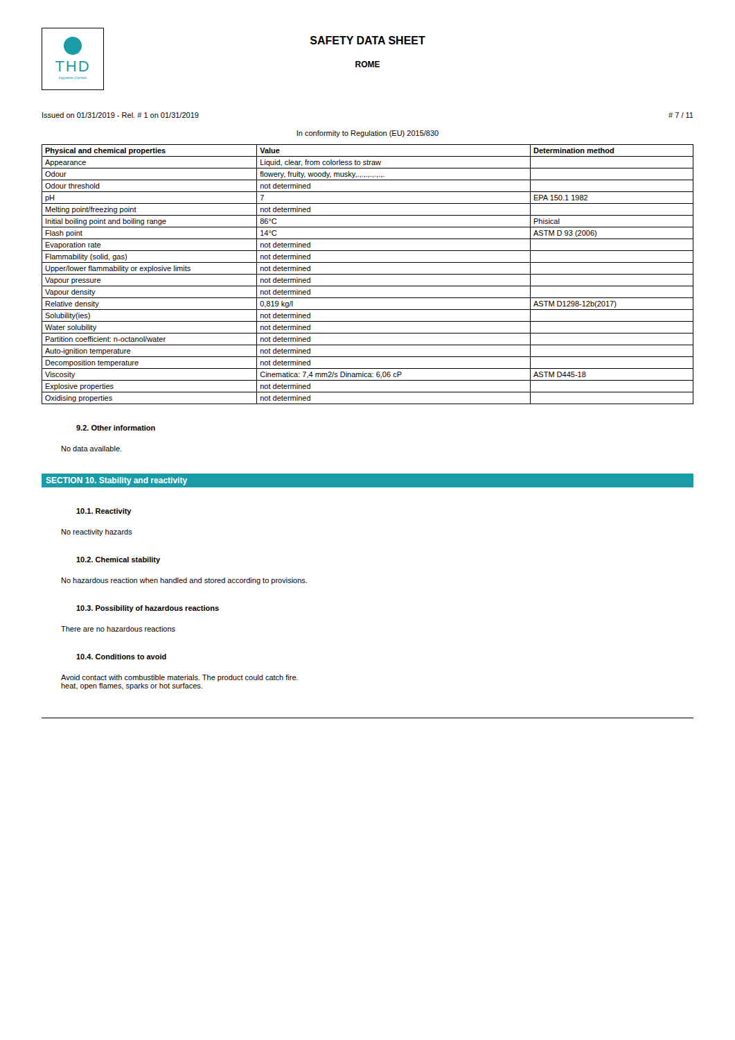THD
fragranze d'arredo
SAFETY DATA SHEET
ROME
Issued on 01/31/2019 - Rel. # 1 on 01/31/2019 # 7 / 11
In conformity to Regulation (EU) 2015/830
| Physical and chemical properties | Value | Determination method |
| --- | --- | --- |
| Appearance | Liquid, clear, from colorless to straw | |
| Odour | flowery, fruity, woody, musky,.,.,.,.,.,.,. | |
| Odour threshold | not determined | |
| pH | 7 | EPA 150.1 1982 |
| Melting point/freezing point | not determined | |
| Initial boiling point and boiling range | 86°C | Phisical |
| Flash point | 14°C | ASTM D 93 (2006) |
| Evaporation rate | not determined | |
| Flammability (solid, gas) | not determined | |
| Upper/lower flammability or explosive limits | not determined | |
| Vapour pressure | not determined | |
| Vapour density | not determined | |
| Relative density | 0,819 kg/l | ASTM D1298-12b(2017) |
| Solubility(ies) | not determined | |
| Water solubility | not determined | |
| Partition coefficient: n-octanol/water | not determined | |
| Auto-ignition temperature | not determined | |
| Decomposition temperature | not determined | |
| Viscosity | Cinematica: 7,4 mm2/s Dinamica: 6,06 cP | ASTM D445-18 |
| Explosive properties | not determined | |
| Oxidising properties | not determined | |
9.2. Other information
No data available.
SECTION 10. Stability and reactivity
10.1. Reactivity
No reactivity hazards
10.2. Chemical stability
No hazardous reaction when handled and stored according to provisions.
10.3. Possibility of hazardous reactions
There are no hazardous reactions
10.4. Conditions to avoid
Avoid contact with combustible materials. The product could catch fire.
heat, open flames, sparks or hot surfaces.